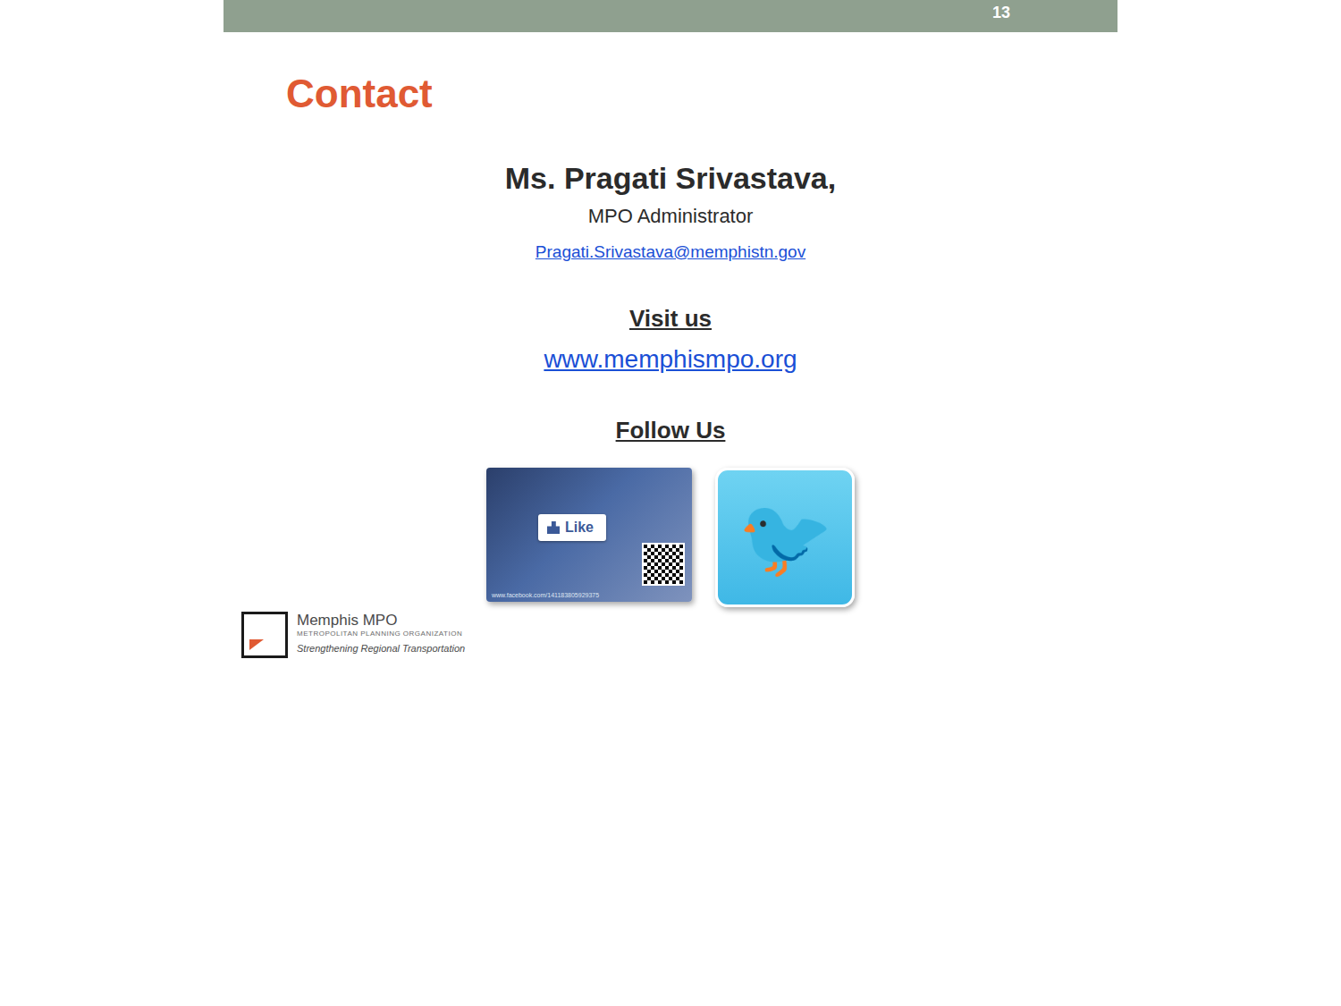13
Contact
Ms. Pragati Srivastava,
MPO Administrator
Pragati.Srivastava@memphistn.gov
Visit us
www.memphismpo.org
Follow Us
Like
www.facebook.com/141183805929375
🐦
Memphis MPO
METROPOLITAN PLANNING ORGANIZATION
Strengthening Regional Transportation